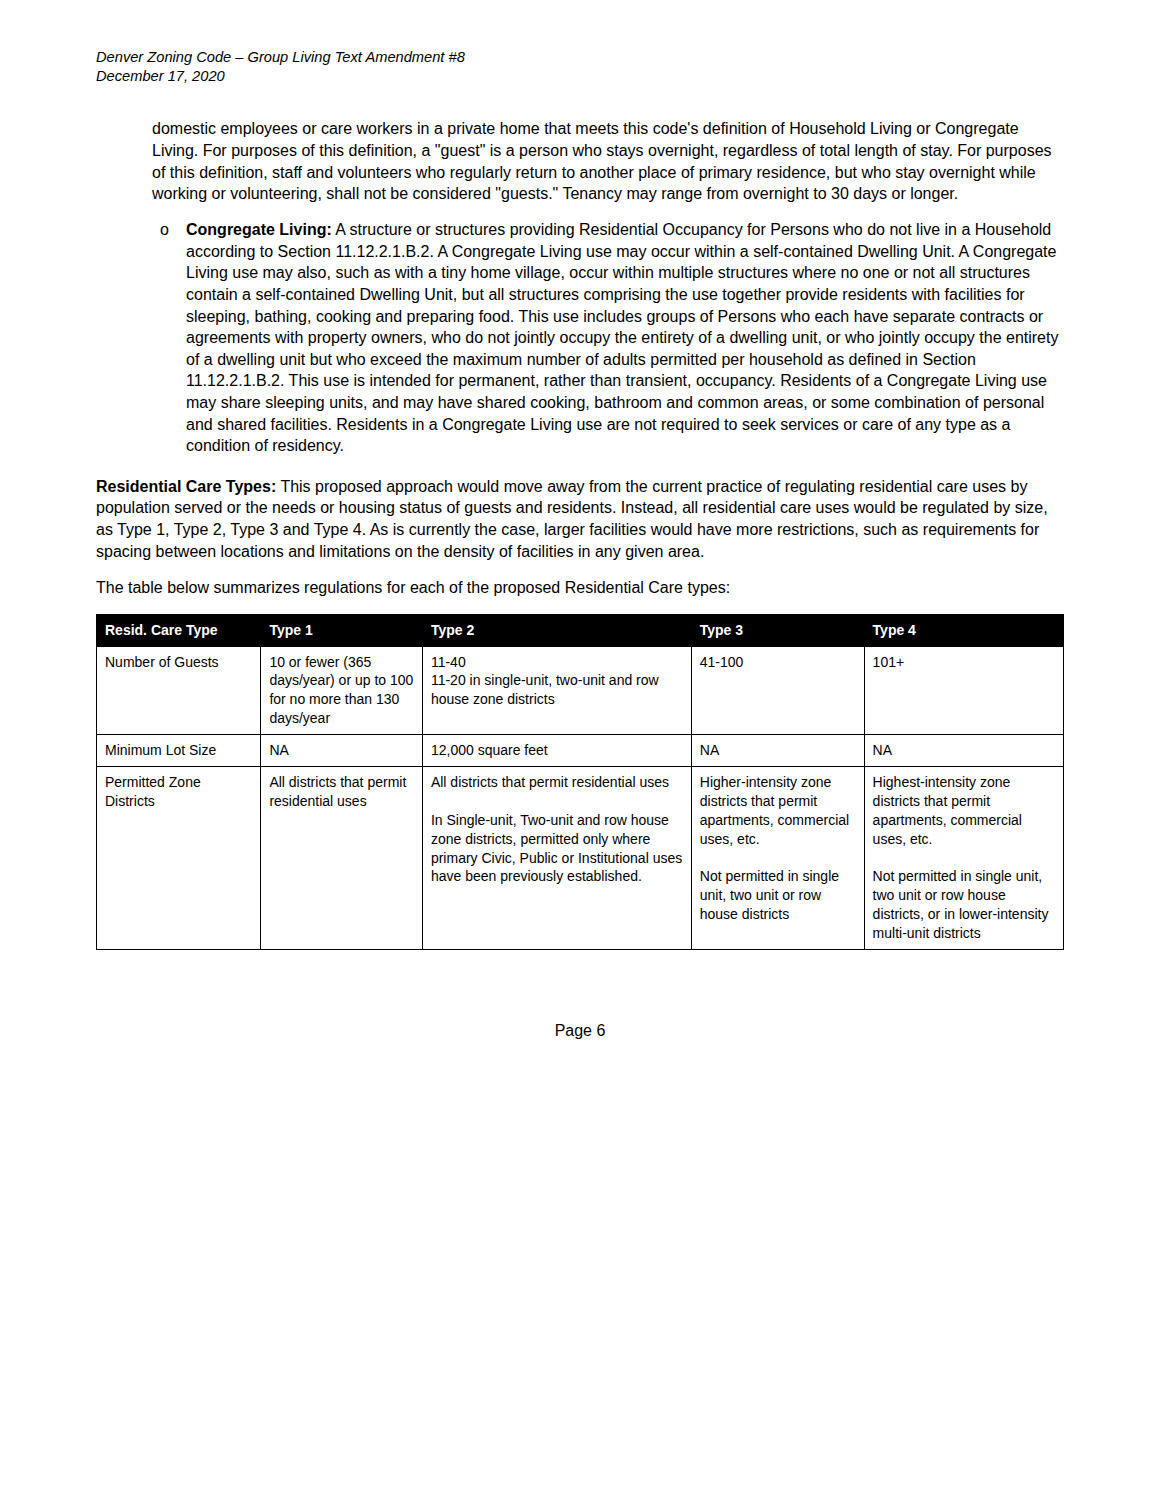Denver Zoning Code – Group Living Text Amendment #8
December 17, 2020
domestic employees or care workers in a private home that meets this code's definition of Household Living or Congregate Living. For purposes of this definition, a "guest" is a person who stays overnight, regardless of total length of stay. For purposes of this definition, staff and volunteers who regularly return to another place of primary residence, but who stay overnight while working or volunteering, shall not be considered "guests." Tenancy may range from overnight to 30 days or longer.
Congregate Living: A structure or structures providing Residential Occupancy for Persons who do not live in a Household according to Section 11.12.2.1.B.2. A Congregate Living use may occur within a self-contained Dwelling Unit. A Congregate Living use may also, such as with a tiny home village, occur within multiple structures where no one or not all structures contain a self-contained Dwelling Unit, but all structures comprising the use together provide residents with facilities for sleeping, bathing, cooking and preparing food. This use includes groups of Persons who each have separate contracts or agreements with property owners, who do not jointly occupy the entirety of a dwelling unit, or who jointly occupy the entirety of a dwelling unit but who exceed the maximum number of adults permitted per household as defined in Section 11.12.2.1.B.2. This use is intended for permanent, rather than transient, occupancy. Residents of a Congregate Living use may share sleeping units, and may have shared cooking, bathroom and common areas, or some combination of personal and shared facilities. Residents in a Congregate Living use are not required to seek services or care of any type as a condition of residency.
Residential Care Types: This proposed approach would move away from the current practice of regulating residential care uses by population served or the needs or housing status of guests and residents. Instead, all residential care uses would be regulated by size, as Type 1, Type 2, Type 3 and Type 4. As is currently the case, larger facilities would have more restrictions, such as requirements for spacing between locations and limitations on the density of facilities in any given area.
The table below summarizes regulations for each of the proposed Residential Care types:
| Resid. Care Type | Type 1 | Type 2 | Type 3 | Type 4 |
| --- | --- | --- | --- | --- |
| Number of Guests | 10 or fewer (365 days/year) or up to 100 for no more than 130 days/year | 11-40 11-20 in single-unit, two-unit and row house zone districts | 41-100 | 101+ |
| Minimum Lot Size | NA | 12,000 square feet | NA | NA |
| Permitted Zone Districts | All districts that permit residential uses | All districts that permit residential uses In Single-unit, Two-unit and row house zone districts, permitted only where primary Civic, Public or Institutional uses have been previously established. | Higher-intensity zone districts that permit apartments, commercial uses, etc. Not permitted in single unit, two unit or row house districts | Highest-intensity zone districts that permit apartments, commercial uses, etc. Not permitted in single unit, two unit or row house districts, or in lower-intensity multi-unit districts |
Page 6